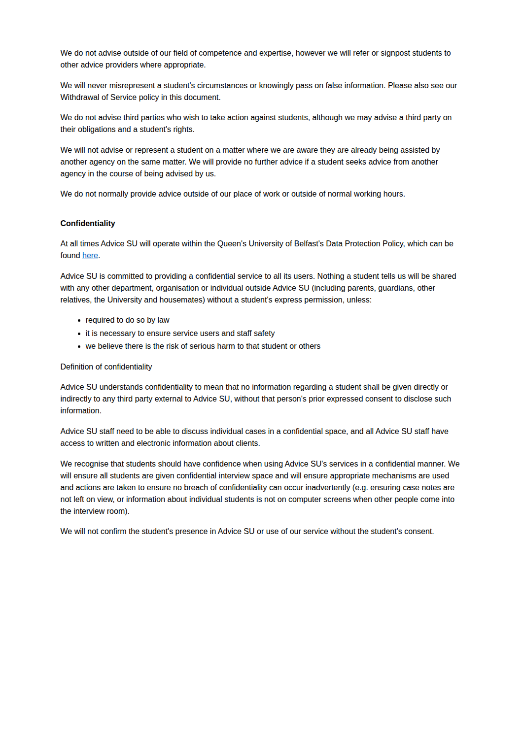We do not advise outside of our field of competence and expertise, however we will refer or signpost students to other advice providers where appropriate.
We will never misrepresent a student's circumstances or knowingly pass on false information. Please also see our Withdrawal of Service policy in this document.
We do not advise third parties who wish to take action against students, although we may advise a third party on their obligations and a student's rights.
We will not advise or represent a student on a matter where we are aware they are already being assisted by another agency on the same matter. We will provide no further advice if a student seeks advice from another agency in the course of being advised by us.
We do not normally provide advice outside of our place of work or outside of normal working hours.
Confidentiality
At all times Advice SU will operate within the Queen's University of Belfast's Data Protection Policy, which can be found here.
Advice SU is committed to providing a confidential service to all its users. Nothing a student tells us will be shared with any other department, organisation or individual outside Advice SU (including parents, guardians, other relatives, the University and housemates) without a student's express permission, unless:
required to do so by law
it is necessary to ensure service users and staff safety
we believe there is the risk of serious harm to that student or others
Definition of confidentiality
Advice SU understands confidentiality to mean that no information regarding a student shall be given directly or indirectly to any third party external to Advice SU, without that person's prior expressed consent to disclose such information.
Advice SU staff need to be able to discuss individual cases in a confidential space, and all Advice SU staff have access to written and electronic information about clients.
We recognise that students should have confidence when using Advice SU's services in a confidential manner. We will ensure all students are given confidential interview space and will ensure appropriate mechanisms are used and actions are taken to ensure no breach of confidentiality can occur inadvertently (e.g. ensuring case notes are not left on view, or information about individual students is not on computer screens when other people come into the interview room).
We will not confirm the student's presence in Advice SU or use of our service without the student's consent.